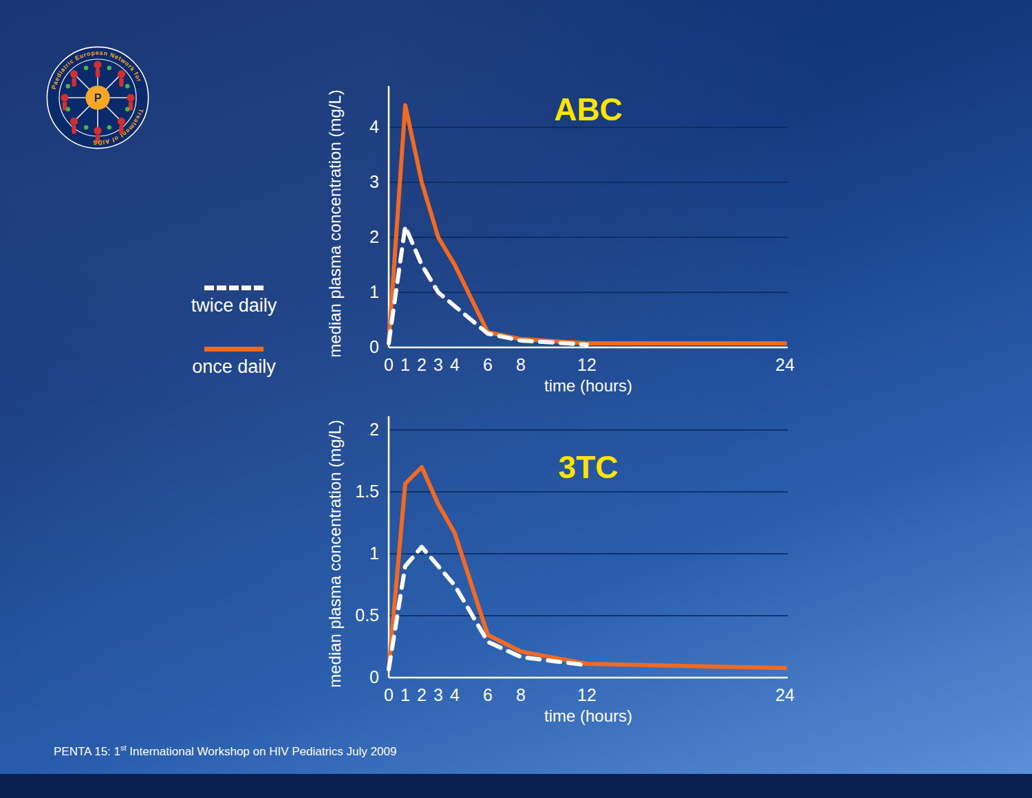PENTA logo P Paediatric European Network for Treatment of AIDS
twice daily
once daily
ABC median plasma concentration over 24 hours 0 1 2 3 4 median plasma concentration (mg/L) 0 1 2 3 4 6 8 12 24 time (hours) ABC
3TC median plasma concentration over 24 hours 0 0.5 1 1.5 2 median plasma concentration (mg/L) 0 1 2 3 4 6 8 12 24 time (hours) 3TC
PENTA 15: 1st International Workshop on HIV Pediatrics July 2009